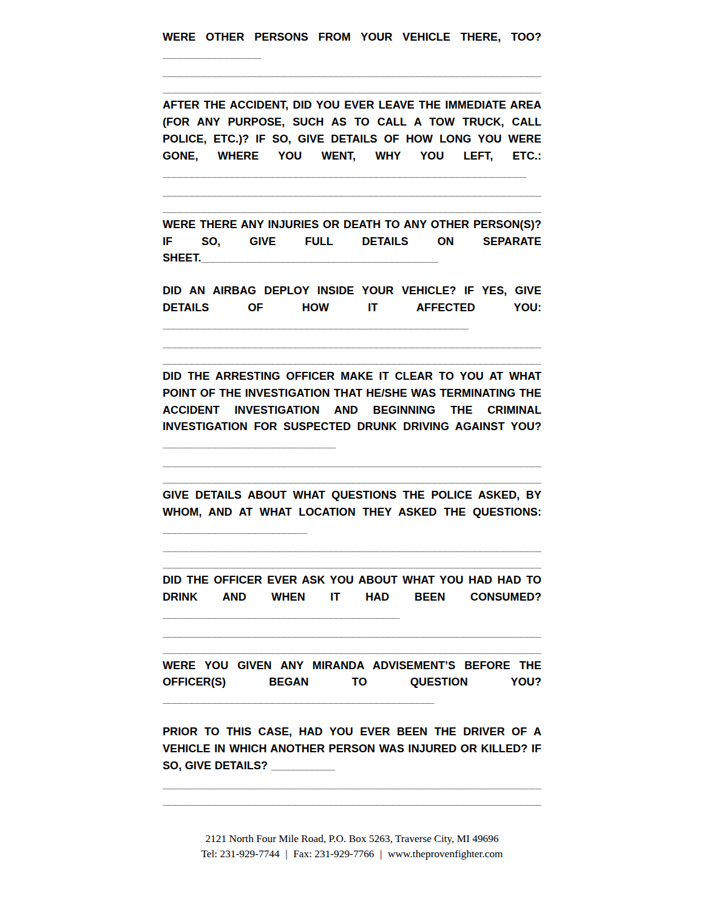WERE OTHER PERSONS FROM YOUR VEHICLE THERE, TOO? _________________
_______________________________________________________________________
_______________________________________________________________________
AFTER THE ACCIDENT, DID YOU EVER LEAVE THE IMMEDIATE AREA (FOR ANY PURPOSE, SUCH AS TO CALL A TOW TRUCK, CALL POLICE, ETC.)? IF SO, GIVE DETAILS OF HOW LONG YOU WERE GONE, WHERE YOU WENT, WHY YOU LEFT, ETC.: _______________________________________________________________
_______________________________________________________________________
_______________________________________________________________________
WERE THERE ANY INJURIES OR DEATH TO ANY OTHER PERSON(S)? IF SO, GIVE FULL DETAILS ON SEPARATE SHEET._________________________________________
DID AN AIRBAG DEPLOY INSIDE YOUR VEHICLE? IF YES, GIVE DETAILS OF HOW IT AFFECTED YOU: _____________________________________________________
_______________________________________________________________________
_______________________________________________________________________
DID THE ARRESTING OFFICER MAKE IT CLEAR TO YOU AT WHAT POINT OF THE INVESTIGATION THAT HE/SHE WAS TERMINATING THE ACCIDENT INVESTIGATION AND BEGINNING THE CRIMINAL INVESTIGATION FOR SUSPECTED DRUNK DRIVING AGAINST YOU? ______________________________
_______________________________________________________________________
_______________________________________________________________________
GIVE DETAILS ABOUT WHAT QUESTIONS THE POLICE ASKED, BY WHOM, AND AT WHAT LOCATION THEY ASKED THE QUESTIONS: _________________________
_______________________________________________________________________
_______________________________________________________________________
DID THE OFFICER EVER ASK YOU ABOUT WHAT YOU HAD HAD TO DRINK AND WHEN IT HAD BEEN CONSUMED? _________________________________________
_______________________________________________________________________
_______________________________________________________________________
WERE YOU GIVEN ANY MIRANDA ADVISEMENT’S BEFORE THE OFFICER(S) BEGAN TO QUESTION YOU? _______________________________________________
PRIOR TO THIS CASE, HAD YOU EVER BEEN THE DRIVER OF A VEHICLE IN WHICH ANOTHER PERSON WAS INJURED OR KILLED? IF SO, GIVE DETAILS? ___________
_______________________________________________________________________
_______________________________________________________________________
2121 North Four Mile Road, P.O. Box 5263, Traverse City, MI 49696
Tel: 231-929-7744|Fax: 231-929-7766|www.theprovenfighter.com